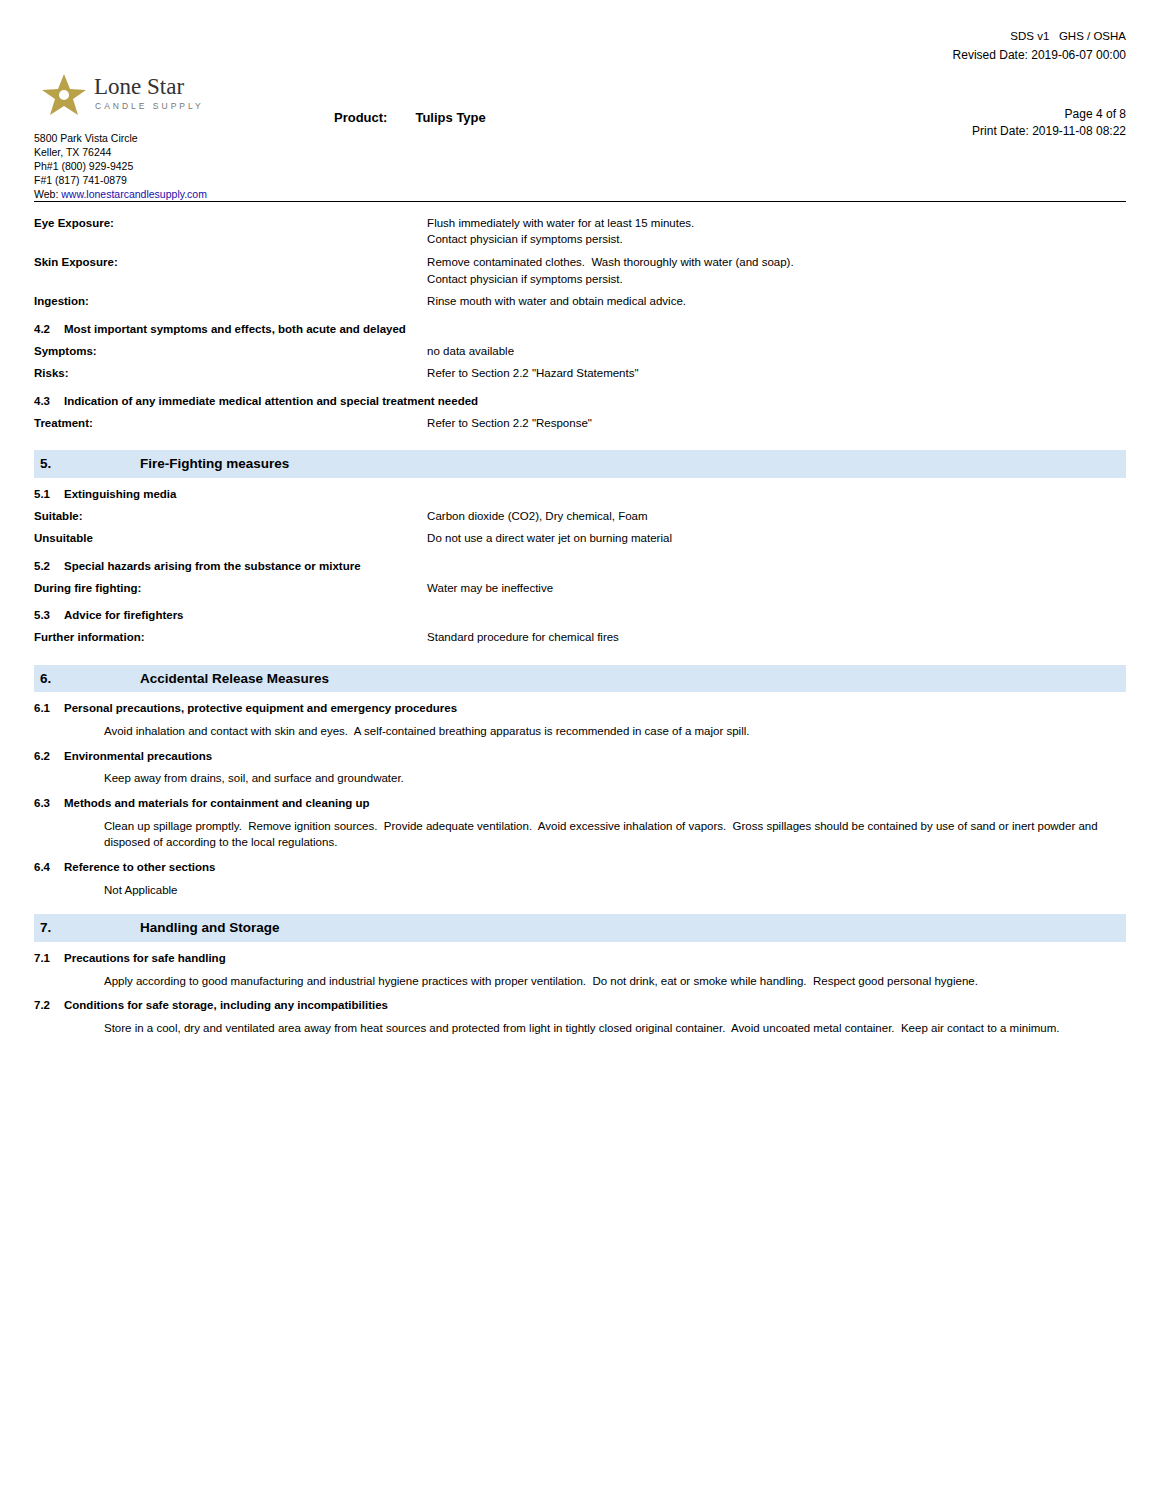SDS v1 GHS / OSHA
5800 Park Vista Circle
Keller, TX 76244
Ph#1 (800) 929-9425
F#1 (817) 741-0879
Web: www.lonestarcandlesupply.com
Product: Tulips Type
Revised Date: 2019-06-07 00:00
Page 4 of 8
Print Date: 2019-11-08 08:22
| Eye Exposure: | Flush immediately with water for at least 15 minutes. Contact physician if symptoms persist. |
| Skin Exposure: | Remove contaminated clothes. Wash thoroughly with water (and soap). Contact physician if symptoms persist. |
| Ingestion: | Rinse mouth with water and obtain medical advice. |
4.2 Most important symptoms and effects, both acute and delayed
| Symptoms: | no data available |
| Risks: | Refer to Section 2.2 "Hazard Statements" |
4.3 Indication of any immediate medical attention and special treatment needed
| Treatment: | Refer to Section 2.2 "Response" |
5. Fire-Fighting measures
5.1 Extinguishing media
| Suitable: | Carbon dioxide (CO2), Dry chemical, Foam |
| Unsuitable | Do not use a direct water jet on burning material |
5.2 Special hazards arising from the substance or mixture
| During fire fighting: | Water may be ineffective |
5.3 Advice for firefighters
| Further information: | Standard procedure for chemical fires |
6. Accidental Release Measures
6.1 Personal precautions, protective equipment and emergency procedures
Avoid inhalation and contact with skin and eyes. A self-contained breathing apparatus is recommended in case of a major spill.
6.2 Environmental precautions
Keep away from drains, soil, and surface and groundwater.
6.3 Methods and materials for containment and cleaning up
Clean up spillage promptly. Remove ignition sources. Provide adequate ventilation. Avoid excessive inhalation of vapors. Gross spillages should be contained by use of sand or inert powder and disposed of according to the local regulations.
6.4 Reference to other sections
Not Applicable
7. Handling and Storage
7.1 Precautions for safe handling
Apply according to good manufacturing and industrial hygiene practices with proper ventilation. Do not drink, eat or smoke while handling. Respect good personal hygiene.
7.2 Conditions for safe storage, including any incompatibilities
Store in a cool, dry and ventilated area away from heat sources and protected from light in tightly closed original container. Avoid uncoated metal container. Keep air contact to a minimum.